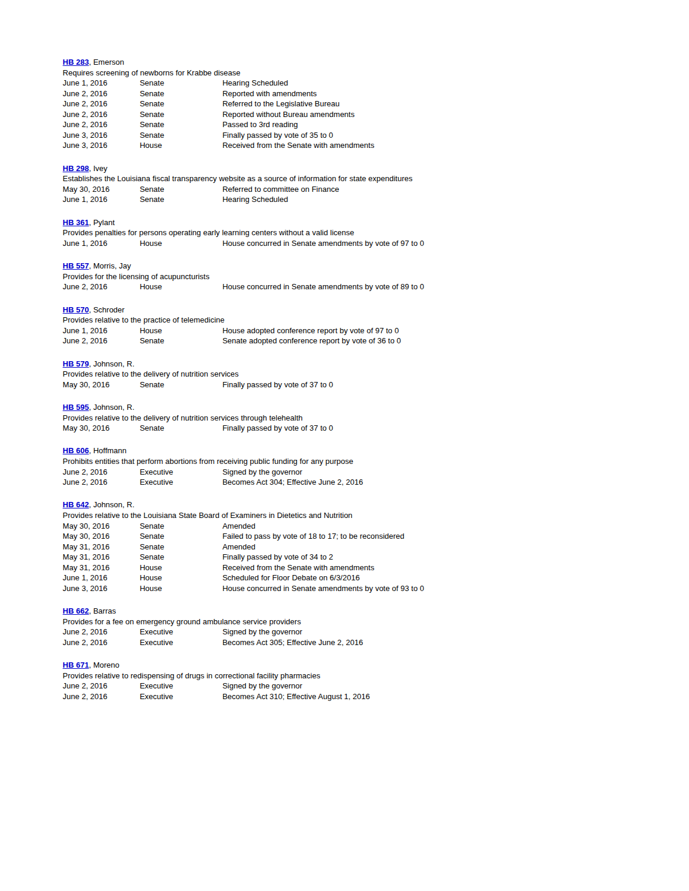HB 283, Emerson
Requires screening of newborns for Krabbe disease
| June 1, 2016 | Senate | Hearing Scheduled |
| June 2, 2016 | Senate | Reported with amendments |
| June 2, 2016 | Senate | Referred to the Legislative Bureau |
| June 2, 2016 | Senate | Reported without Bureau amendments |
| June 2, 2016 | Senate | Passed to 3rd reading |
| June 3, 2016 | Senate | Finally passed by vote of 35 to 0 |
| June 3, 2016 | House | Received from the Senate with amendments |
HB 298, Ivey
Establishes the Louisiana fiscal transparency website as a source of information for state expenditures
| May 30, 2016 | Senate | Referred to committee on Finance |
| June 1, 2016 | Senate | Hearing Scheduled |
HB 361, Pylant
Provides penalties for persons operating early learning centers without a valid license
| June 1, 2016 | House | House concurred in Senate amendments by vote of 97 to 0 |
HB 557, Morris, Jay
Provides for the licensing of acupuncturists
| June 2, 2016 | House | House concurred in Senate amendments by vote of 89 to 0 |
HB 570, Schroder
Provides relative to the practice of telemedicine
| June 1, 2016 | House | House adopted conference report by vote of 97 to 0 |
| June 2, 2016 | Senate | Senate adopted conference report by vote of 36 to 0 |
HB 579, Johnson, R.
Provides relative to the delivery of nutrition services
| May 30, 2016 | Senate | Finally passed by vote of 37 to 0 |
HB 595, Johnson, R.
Provides relative to the delivery of nutrition services through telehealth
| May 30, 2016 | Senate | Finally passed by vote of 37 to 0 |
HB 606, Hoffmann
Prohibits entities that perform abortions from receiving public funding for any purpose
| June 2, 2016 | Executive | Signed by the governor |
| June 2, 2016 | Executive | Becomes Act 304; Effective June 2, 2016 |
HB 642, Johnson, R.
Provides relative to the Louisiana State Board of Examiners in Dietetics and Nutrition
| May 30, 2016 | Senate | Amended |
| May 30, 2016 | Senate | Failed to pass by vote of 18 to 17; to be reconsidered |
| May 31, 2016 | Senate | Amended |
| May 31, 2016 | Senate | Finally passed by vote of 34 to 2 |
| May 31, 2016 | House | Received from the Senate with amendments |
| June 1, 2016 | House | Scheduled for Floor Debate on 6/3/2016 |
| June 3, 2016 | House | House concurred in Senate amendments by vote of 93 to 0 |
HB 662, Barras
Provides for a fee on emergency ground ambulance service providers
| June 2, 2016 | Executive | Signed by the governor |
| June 2, 2016 | Executive | Becomes Act 305; Effective June 2, 2016 |
HB 671, Moreno
Provides relative to redispensing of drugs in correctional facility pharmacies
| June 2, 2016 | Executive | Signed by the governor |
| June 2, 2016 | Executive | Becomes Act 310; Effective August 1, 2016 |